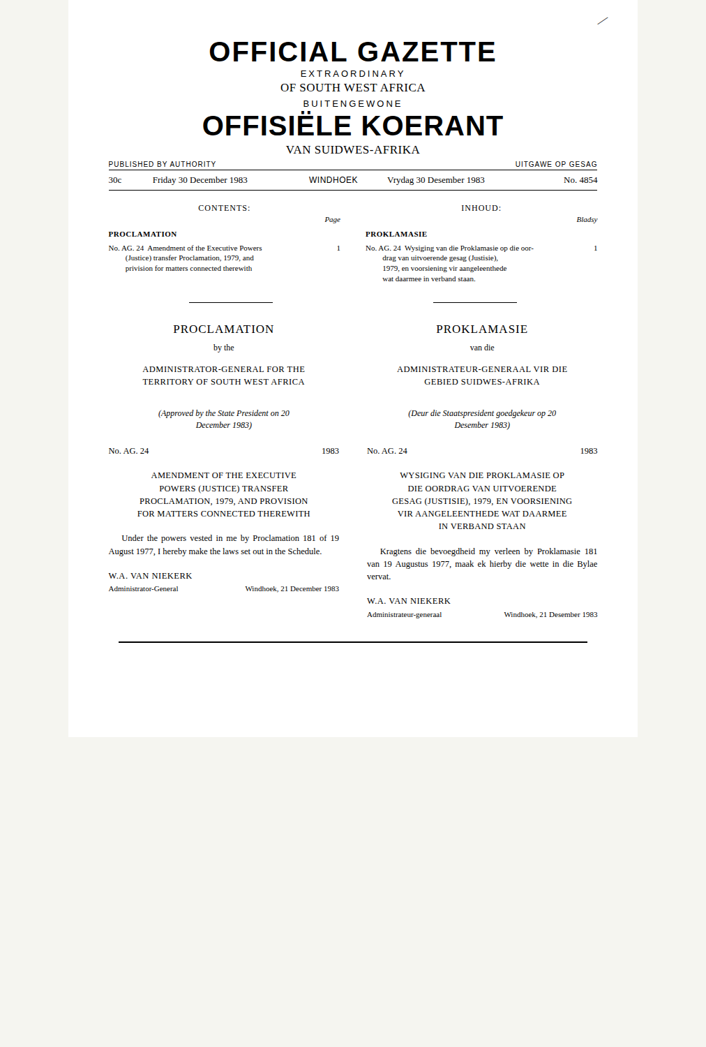⁄
OFFICIAL GAZETTE
EXTRAORDINARY
OF SOUTH WEST AFRICA
BUITENGEWONE
OFFISIËLE KOERANT
VAN SUIDWES-AFRIKA
PUBLISHED BY AUTHORITY UITGAWE OP GESAG
30c Friday 30 December 1983 WINDHOEK Vrydag 30 Desember 1983 No. 4854
CONTENTS:
Page
PROCLAMATION
No. AG. 24 Amendment of the Executive Powers (Justice) transfer Proclamation, 1979, and privision for matters connected therewith 1
INHOUD:
Bladsy
PROKLAMASIE
No. AG. 24 Wysiging van die Proklamasie op die oor- drag van uitvoerende gesag (Justisie), 1979, en voorsiening vir aangeleenthede wat daarmee in verband staan. 1
PROCLAMATION
by the
ADMINISTRATOR-GENERAL FOR THE
TERRITORY OF SOUTH WEST AFRICA
(Approved by the State President on 20
December 1983)
No. AG. 24 1983
AMENDMENT OF THE EXECUTIVE
POWERS (JUSTICE) TRANSFER
PROCLAMATION, 1979, AND PROVISION
FOR MATTERS CONNECTED THEREWITH
Under the powers vested in me by Proclamation 181 of 19 August 1977, I hereby make the laws set out in the Schedule.
W.A. VAN NIEKERK
Administrator-General Windhoek, 21 December 1983
PROKLAMASIE
van die
ADMINISTRATEUR-GENERAAL VIR DIE
GEBIED SUIDWES-AFRIKA
(Deur die Staatspresident goedgekeur op 20
Desember 1983)
No. AG. 24 1983
WYSIGING VAN DIE PROKLAMASIE OP
DIE OORDRAG VAN UITVOERENDE
GESAG (JUSTISIE), 1979, EN VOORSIENING
VIR AANGELEENTHEDE WAT DAARMEE
IN VERBAND STAAN
Kragtens die bevoegdheid my verleen by Proklamasie 181 van 19 Augustus 1977, maak ek hierby die wette in die Bylae vervat.
W.A. VAN NIEKERK
Administrateur-generaal Windhoek, 21 Desember 1983